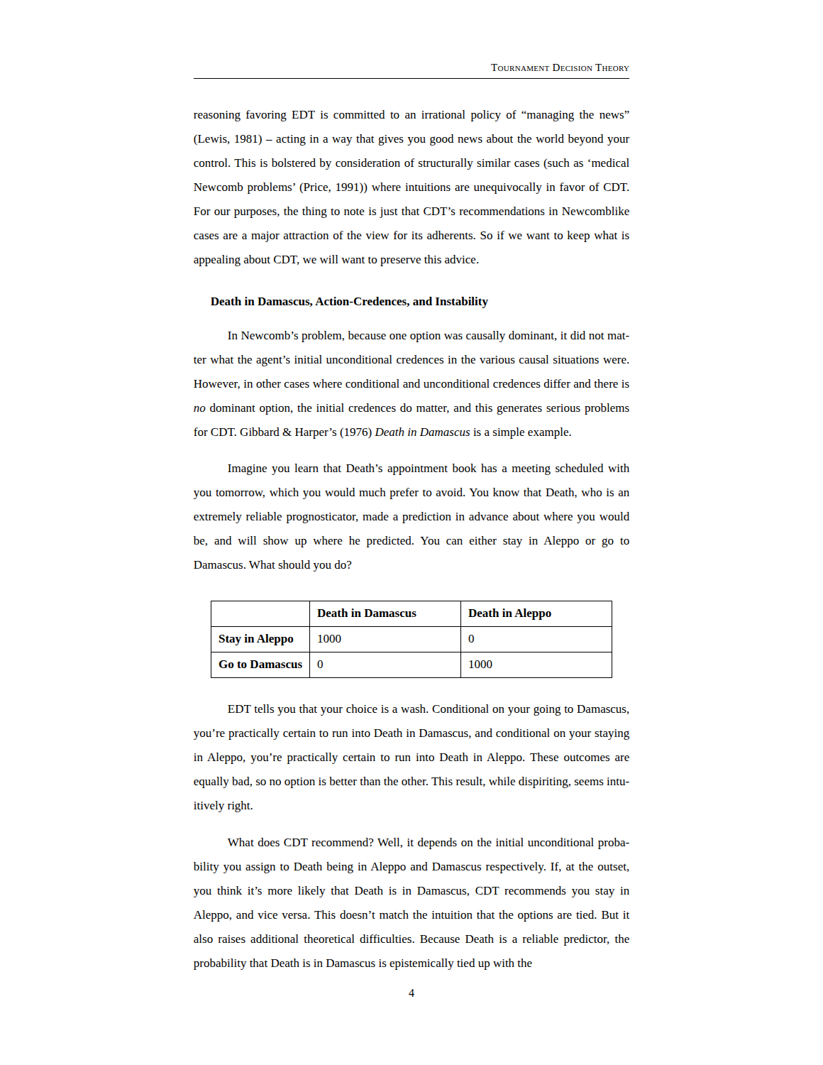Tournament Decision Theory
reasoning favoring EDT is committed to an irrational policy of “managing the news” (Lewis, 1981) – acting in a way that gives you good news about the world beyond your control. This is bolstered by consideration of structurally similar cases (such as ‘medical Newcomb problems’ (Price, 1991)) where intuitions are unequivocally in favor of CDT. For our purposes, the thing to note is just that CDT’s recommendations in Newcomblike cases are a major attraction of the view for its adherents. So if we want to keep what is appealing about CDT, we will want to preserve this advice.
Death in Damascus, Action-Credences, and Instability
In Newcomb’s problem, because one option was causally dominant, it did not matter what the agent’s initial unconditional credences in the various causal situations were. However, in other cases where conditional and unconditional credences differ and there is no dominant option, the initial credences do matter, and this generates serious problems for CDT. Gibbard & Harper’s (1976) Death in Damascus is a simple example.
Imagine you learn that Death’s appointment book has a meeting scheduled with you tomorrow, which you would much prefer to avoid. You know that Death, who is an extremely reliable prognosticator, made a prediction in advance about where you would be, and will show up where he predicted. You can either stay in Aleppo or go to Damascus. What should you do?
| | Death in Damascus | Death in Aleppo |
| Stay in Aleppo | 1000 | 0 |
| Go to Damascus | 0 | 1000 |
EDT tells you that your choice is a wash. Conditional on your going to Damascus, you’re practically certain to run into Death in Damascus, and conditional on your staying in Aleppo, you’re practically certain to run into Death in Aleppo. These outcomes are equally bad, so no option is better than the other. This result, while dispiriting, seems intuitively right.
What does CDT recommend? Well, it depends on the initial unconditional probability you assign to Death being in Aleppo and Damascus respectively. If, at the outset, you think it’s more likely that Death is in Damascus, CDT recommends you stay in Aleppo, and vice versa. This doesn’t match the intuition that the options are tied. But it also raises additional theoretical difficulties. Because Death is a reliable predictor, the probability that Death is in Damascus is epistemically tied up with the
4